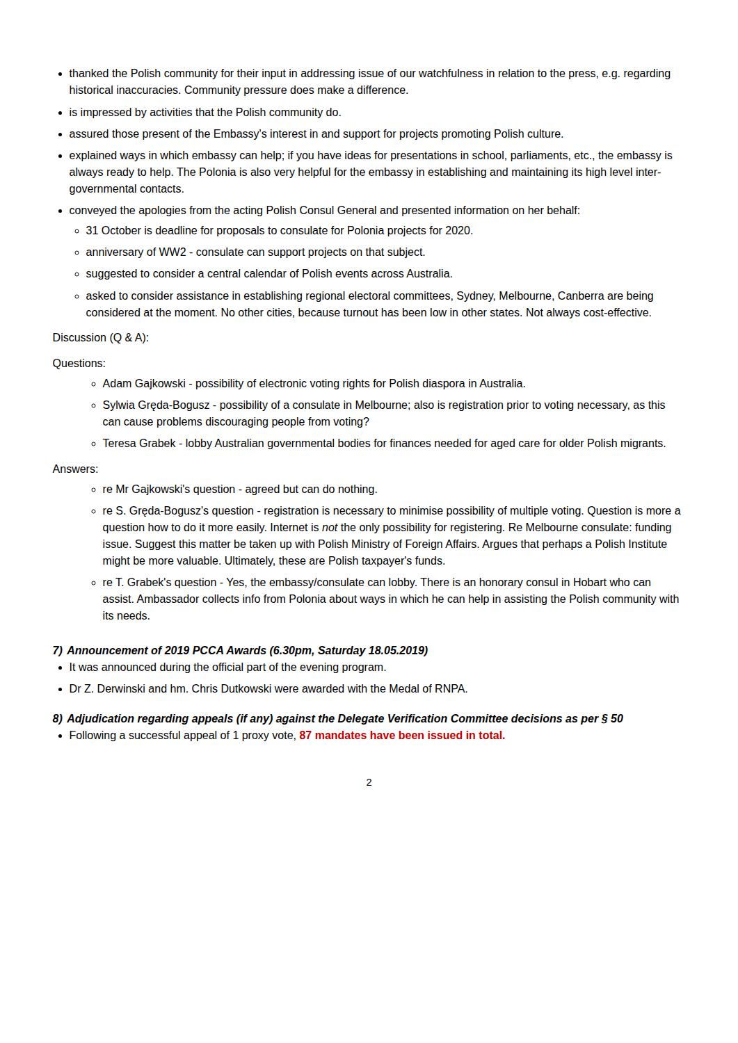thanked the Polish community for their input in addressing issue of our watchfulness in relation to the press, e.g. regarding historical inaccuracies. Community pressure does make a difference.
is impressed by activities that the Polish community do.
assured those present of the Embassy's interest in and support for projects promoting Polish culture.
explained ways in which embassy can help; if you have ideas for presentations in school, parliaments, etc., the embassy is always ready to help. The Polonia is also very helpful for the embassy in establishing and maintaining its high level inter-governmental contacts.
conveyed the apologies from the acting Polish Consul General and presented information on her behalf:
31 October is deadline for proposals to consulate for Polonia projects for 2020.
anniversary of WW2 - consulate can support projects on that subject.
suggested to consider a central calendar of Polish events across Australia.
asked to consider assistance in establishing regional electoral committees, Sydney, Melbourne, Canberra are being considered at the moment. No other cities, because turnout has been low in other states. Not always cost-effective.
Discussion (Q & A):
Questions:
Adam Gajkowski - possibility of electronic voting rights for Polish diaspora in Australia.
Sylwia Gręda-Bogusz - possibility of a consulate in Melbourne; also is registration prior to voting necessary, as this can cause problems discouraging people from voting?
Teresa Grabek - lobby Australian governmental bodies for finances needed for aged care for older Polish migrants.
Answers:
re Mr Gajkowski's question - agreed but can do nothing.
re S. Gręda-Bogusz's question - registration is necessary to minimise possibility of multiple voting. Question is more a question how to do it more easily. Internet is not the only possibility for registering. Re Melbourne consulate: funding issue. Suggest this matter be taken up with Polish Ministry of Foreign Affairs. Argues that perhaps a Polish Institute might be more valuable. Ultimately, these are Polish taxpayer's funds.
re T. Grabek's question - Yes, the embassy/consulate can lobby. There is an honorary consul in Hobart who can assist. Ambassador collects info from Polonia about ways in which he can help in assisting the Polish community with its needs.
7) Announcement of 2019 PCCA Awards (6.30pm, Saturday 18.05.2019)
It was announced during the official part of the evening program.
Dr Z. Derwinski and hm. Chris Dutkowski were awarded with the Medal of RNPA.
8) Adjudication regarding appeals (if any) against the Delegate Verification Committee decisions as per § 50
Following a successful appeal of 1 proxy vote, 87 mandates have been issued in total.
2